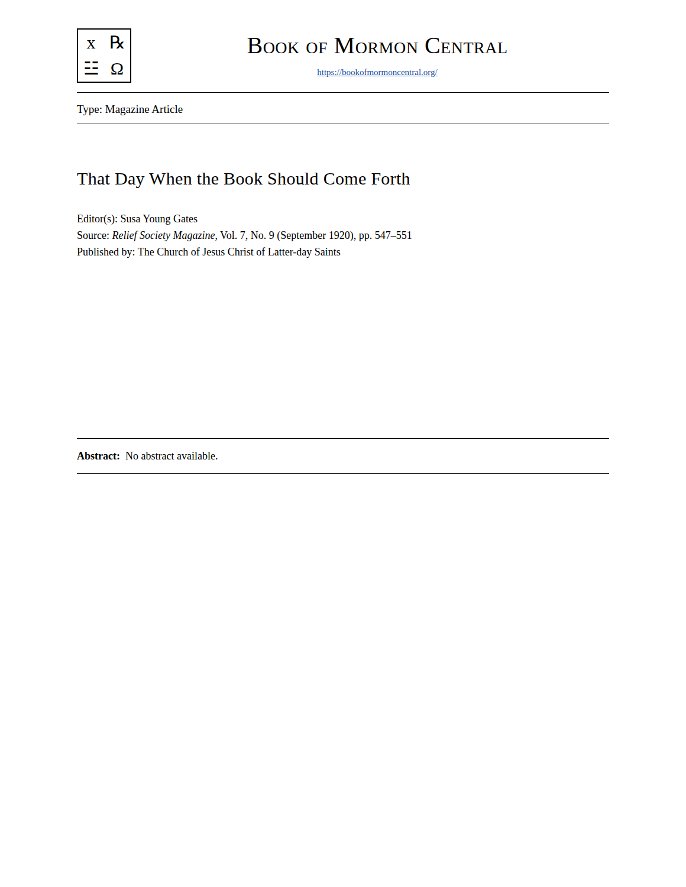x℞ ☳Ω
Book of Mormon Central
https://bookofmormoncentral.org/
Type: Magazine Article
That Day When the Book Should Come Forth
Editor(s): Susa Young Gates
Source: Relief Society Magazine, Vol. 7, No. 9 (September 1920), pp. 547–551
Published by: The Church of Jesus Christ of Latter-day Saints
Abstract: No abstract available.